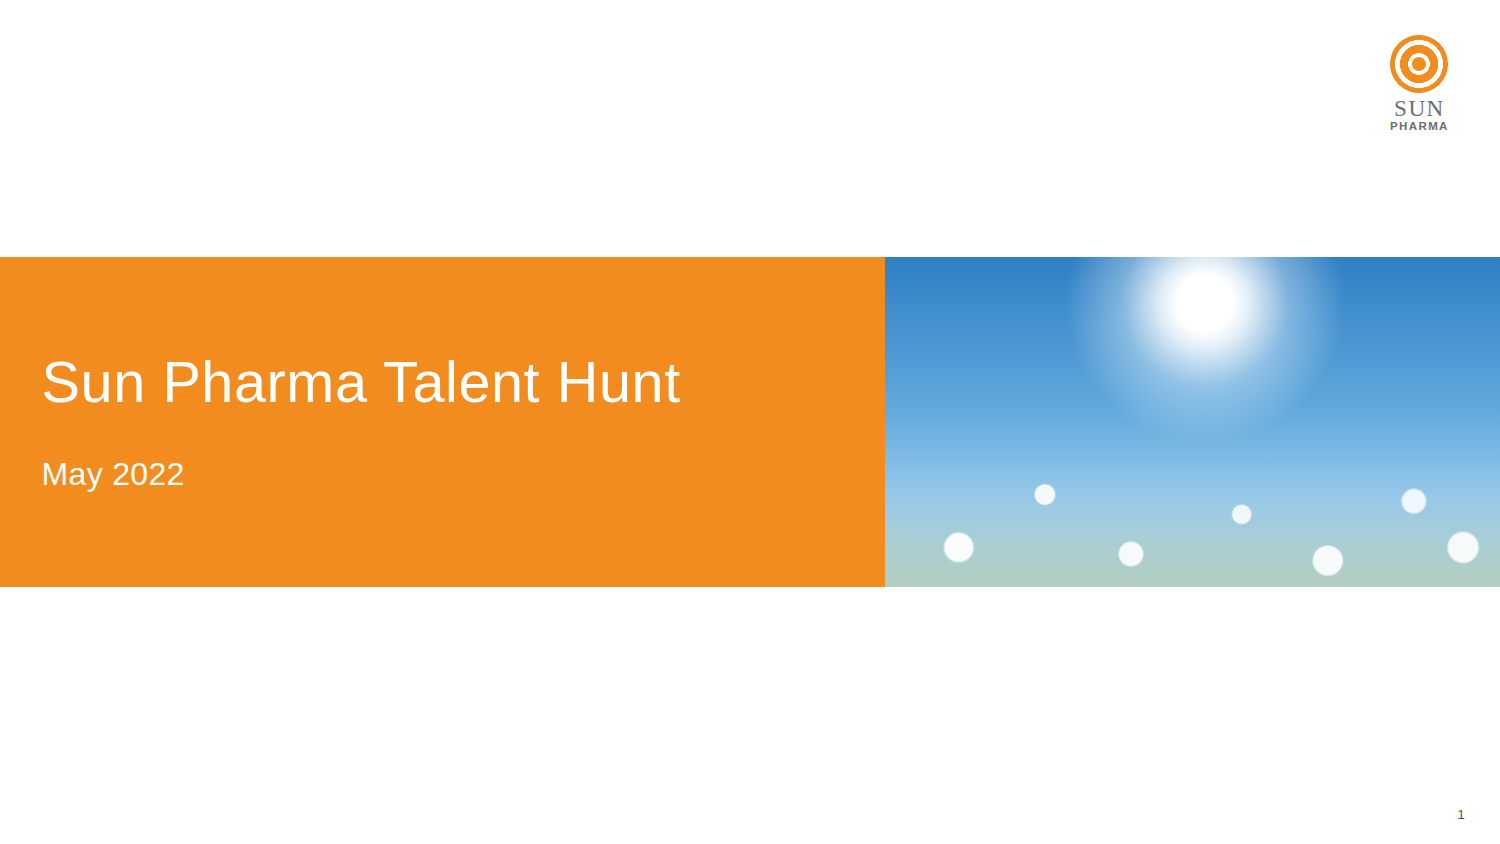SUN
PHARMA
Sun Pharma Talent Hunt
May 2022
1